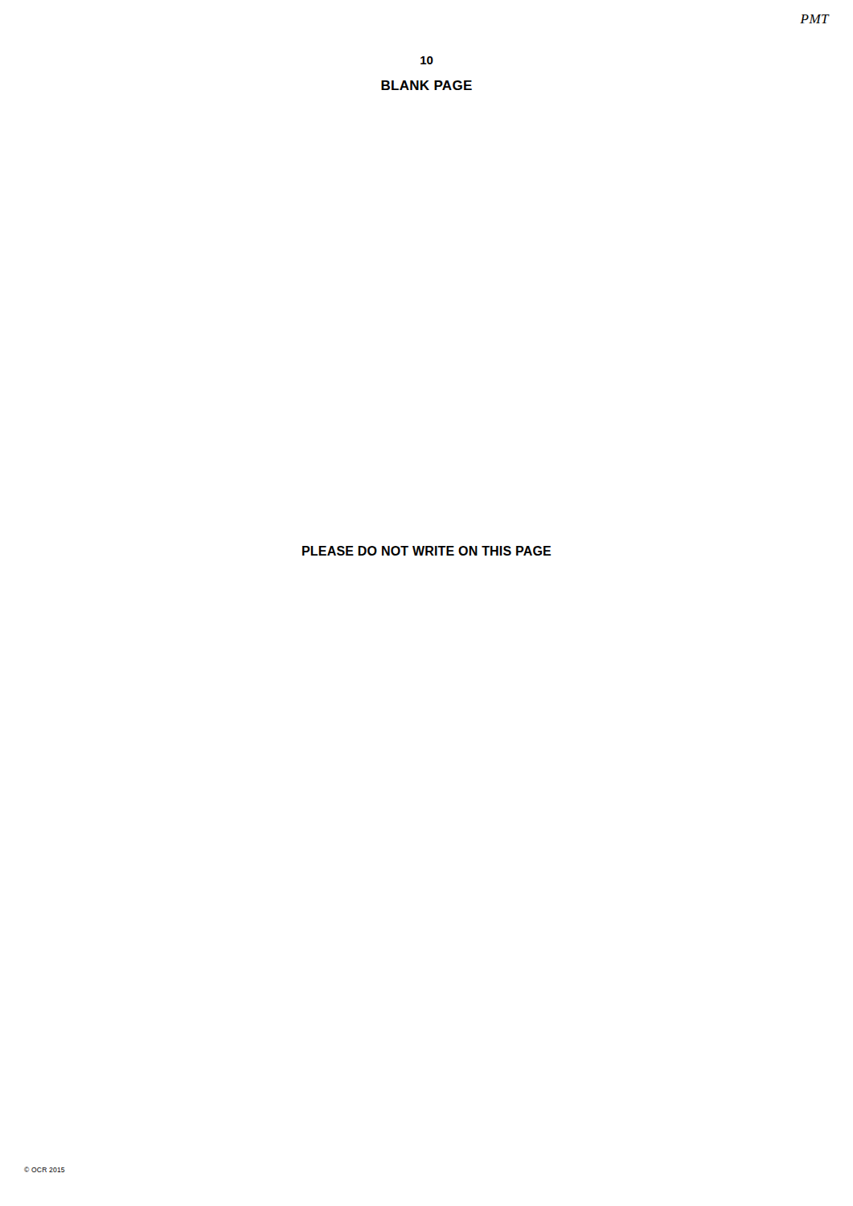PMT
10
BLANK PAGE
PLEASE DO NOT WRITE ON THIS PAGE
© OCR 2015